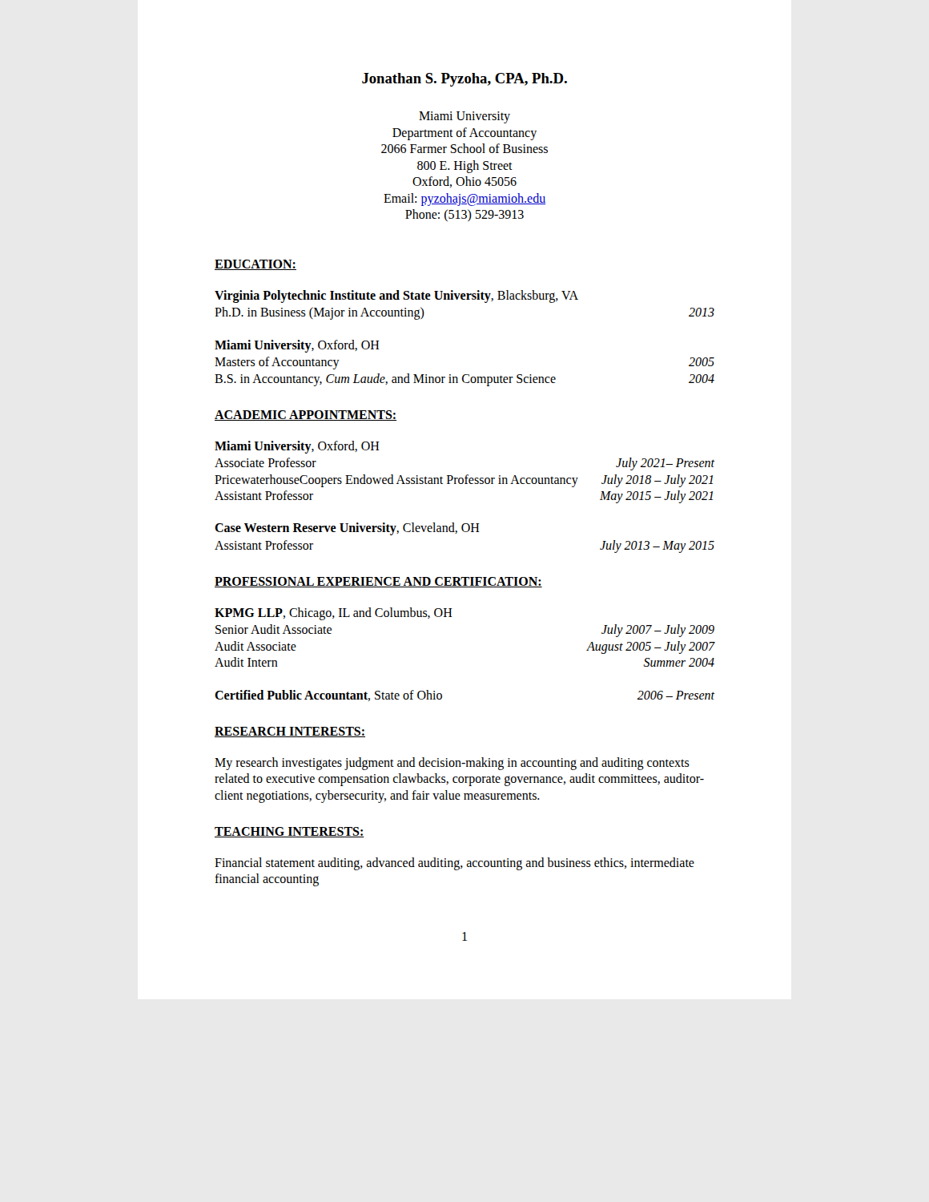Jonathan S. Pyzoha, CPA, Ph.D.
Miami University
Department of Accountancy
2066 Farmer School of Business
800 E. High Street
Oxford, Ohio 45056
Email: pyzohajs@miamioh.edu
Phone: (513) 529-3913
Education:
Virginia Polytechnic Institute and State University, Blacksburg, VA
Ph.D. in Business (Major in Accounting) 2013
Miami University, Oxford, OH
Masters of Accountancy 2005
B.S. in Accountancy, Cum Laude, and Minor in Computer Science 2004
Academic Appointments:
Miami University, Oxford, OH
Associate Professor July 2021– Present
PricewaterhouseCoopers Endowed Assistant Professor in Accountancy July 2018 – July 2021
Assistant Professor May 2015 – July 2021
Case Western Reserve University, Cleveland, OH
Assistant Professor July 2013 – May 2015
Professional Experience and Certification:
KPMG LLP, Chicago, IL and Columbus, OH
Senior Audit Associate July 2007 – July 2009
Audit Associate August 2005 – July 2007
Audit Intern Summer 2004
Certified Public Accountant, State of Ohio 2006 – Present
Research Interests:
My research investigates judgment and decision-making in accounting and auditing contexts related to executive compensation clawbacks, corporate governance, audit committees, auditor-client negotiations, cybersecurity, and fair value measurements.
Teaching Interests:
Financial statement auditing, advanced auditing, accounting and business ethics, intermediate financial accounting
1